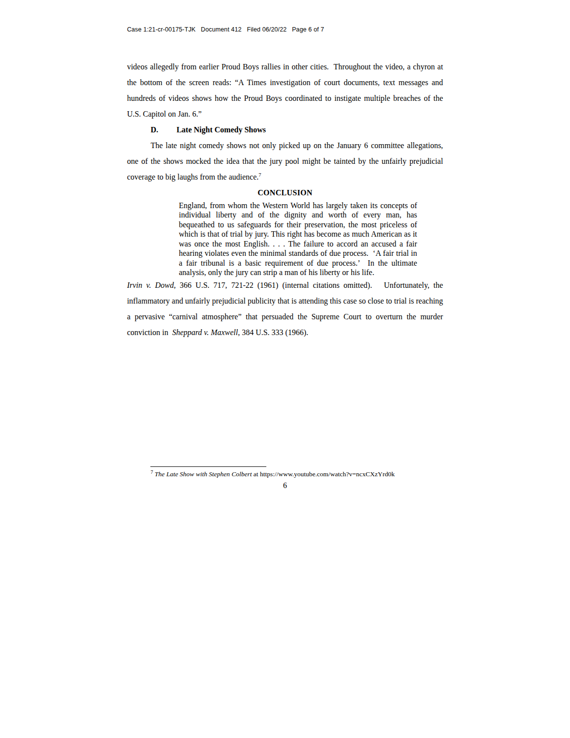Case 1:21-cr-00175-TJK Document 412 Filed 06/20/22 Page 6 of 7
videos allegedly from earlier Proud Boys rallies in other cities. Throughout the video, a chyron at the bottom of the screen reads: “A Times investigation of court documents, text messages and hundreds of videos shows how the Proud Boys coordinated to instigate multiple breaches of the U.S. Capitol on Jan. 6.”
D. Late Night Comedy Shows
The late night comedy shows not only picked up on the January 6 committee allegations, one of the shows mocked the idea that the jury pool might be tainted by the unfairly prejudicial coverage to big laughs from the audience.7
CONCLUSION
England, from whom the Western World has largely taken its concepts of individual liberty and of the dignity and worth of every man, has bequeathed to us safeguards for their preservation, the most priceless of which is that of trial by jury. This right has become as much American as it was once the most English. . . . The failure to accord an accused a fair hearing violates even the minimal standards of due process. ‘A fair trial in a fair tribunal is a basic requirement of due process.’ In the ultimate analysis, only the jury can strip a man of his liberty or his life.
Irvin v. Dowd, 366 U.S. 717, 721-22 (1961) (internal citations omitted). Unfortunately, the inflammatory and unfairly prejudicial publicity that is attending this case so close to trial is reaching a pervasive “carnival atmosphere” that persuaded the Supreme Court to overturn the murder conviction in Sheppard v. Maxwell, 384 U.S. 333 (1966).
7 The Late Show with Stephen Colbert at https://www.youtube.com/watch?v=ncxCXzYrd0k
6